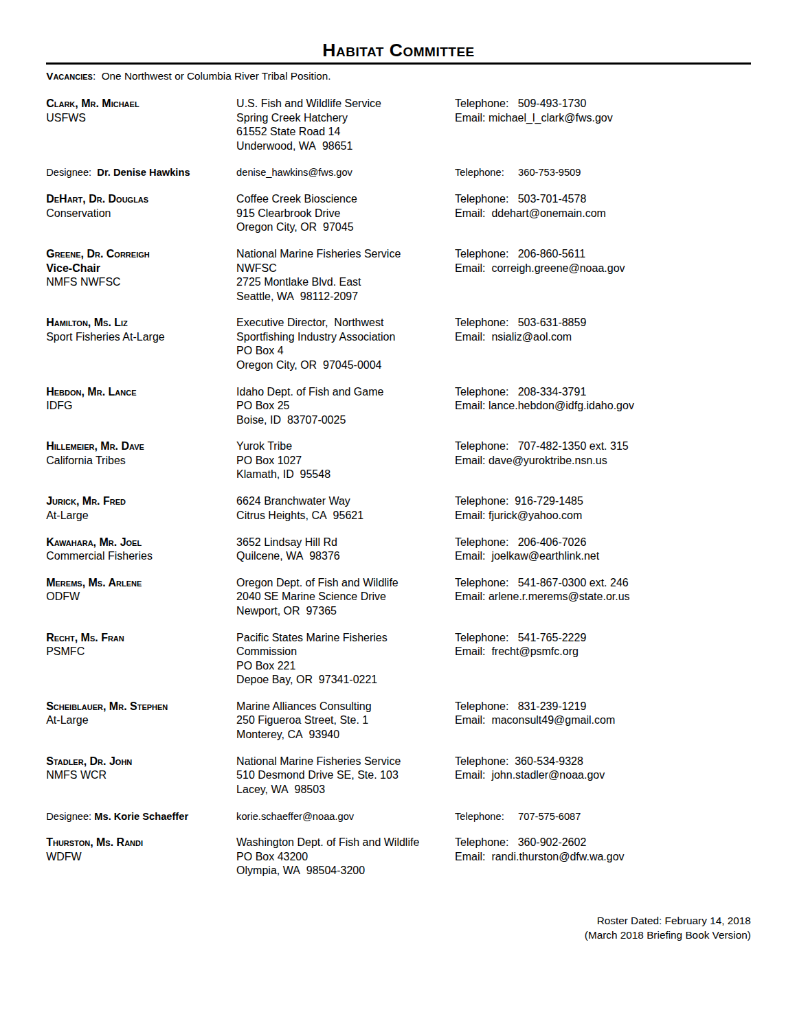Habitat Committee
Vacancies: One Northwest or Columbia River Tribal Position.
| Clark, Mr. Michael USFWS | U.S. Fish and Wildlife Service Spring Creek Hatchery 61552 State Road 14 Underwood, WA 98651 | Telephone: 509-493-1730 Email: michael_l_clark@fws.gov |
| Designee: Dr. Denise Hawkins | denise_hawkins@fws.gov | Telephone: 360-753-9509 |
| DeHart, Dr. Douglas Conservation | Coffee Creek Bioscience 915 Clearbrook Drive Oregon City, OR 97045 | Telephone: 503-701-4578 Email: ddehart@onemain.com |
| Greene, Dr. Correigh Vice-Chair NMFS NWFSC | National Marine Fisheries Service NWFSC 2725 Montlake Blvd. East Seattle, WA 98112-2097 | Telephone: 206-860-5611 Email: correigh.greene@noaa.gov |
| Hamilton, Ms. Liz Sport Fisheries At-Large | Executive Director, Northwest Sportfishing Industry Association PO Box 4 Oregon City, OR 97045-0004 | Telephone: 503-631-8859 Email: nsializ@aol.com |
| Hebdon, Mr. Lance IDFG | Idaho Dept. of Fish and Game PO Box 25 Boise, ID 83707-0025 | Telephone: 208-334-3791 Email: lance.hebdon@idfg.idaho.gov |
| Hillemeier, Mr. Dave California Tribes | Yurok Tribe PO Box 1027 Klamath, ID 95548 | Telephone: 707-482-1350 ext. 315 Email: dave@yuroktribe.nsn.us |
| Jurick, Mr. Fred At-Large | 6624 Branchwater Way Citrus Heights, CA 95621 | Telephone: 916-729-1485 Email: fjurick@yahoo.com |
| Kawahara, Mr. Joel Commercial Fisheries | 3652 Lindsay Hill Rd Quilcene, WA 98376 | Telephone: 206-406-7026 Email: joelkaw@earthlink.net |
| Merems, Ms. Arlene ODFW | Oregon Dept. of Fish and Wildlife 2040 SE Marine Science Drive Newport, OR 97365 | Telephone: 541-867-0300 ext. 246 Email: arlene.r.merems@state.or.us |
| Recht, Ms. Fran PSMFC | Pacific States Marine Fisheries Commission PO Box 221 Depoe Bay, OR 97341-0221 | Telephone: 541-765-2229 Email: frecht@psmfc.org |
| Scheiblauer, Mr. Stephen At-Large | Marine Alliances Consulting 250 Figueroa Street, Ste. 1 Monterey, CA 93940 | Telephone: 831-239-1219 Email: maconsult49@gmail.com |
| Stadler, Dr. John NMFS WCR | National Marine Fisheries Service 510 Desmond Drive SE, Ste. 103 Lacey, WA 98503 | Telephone: 360-534-9328 Email: john.stadler@noaa.gov |
| Designee: Ms. Korie Schaeffer | korie.schaeffer@noaa.gov | Telephone: 707-575-6087 |
| Thurston, Ms. Randi WDFW | Washington Dept. of Fish and Wildlife PO Box 43200 Olympia, WA 98504-3200 | Telephone: 360-902-2602 Email: randi.thurston@dfw.wa.gov |
Roster Dated: February 14, 2018
(March 2018 Briefing Book Version)